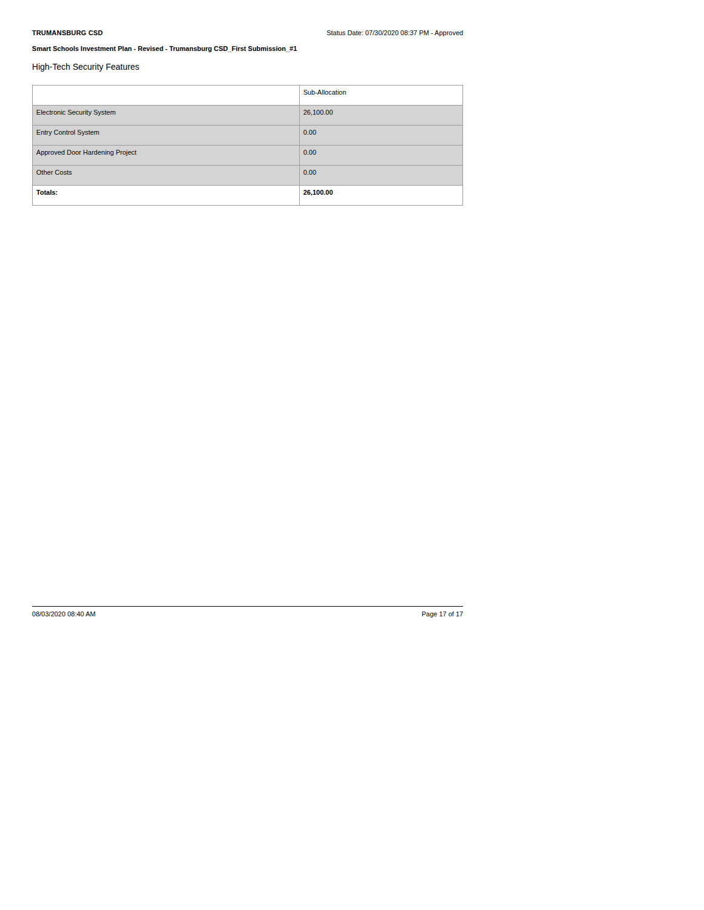TRUMANSBURG CSD
Status Date: 07/30/2020 08:37 PM - Approved
Smart Schools Investment Plan - Revised - Trumansburg CSD_First Submission_#1
High-Tech Security Features
| | Sub-Allocation |
| Electronic Security System | 26,100.00 |
| Entry Control System | 0.00 |
| Approved Door Hardening Project | 0.00 |
| Other Costs | 0.00 |
| Totals: | 26,100.00 |
08/03/2020 08:40 AM
Page 17 of 17